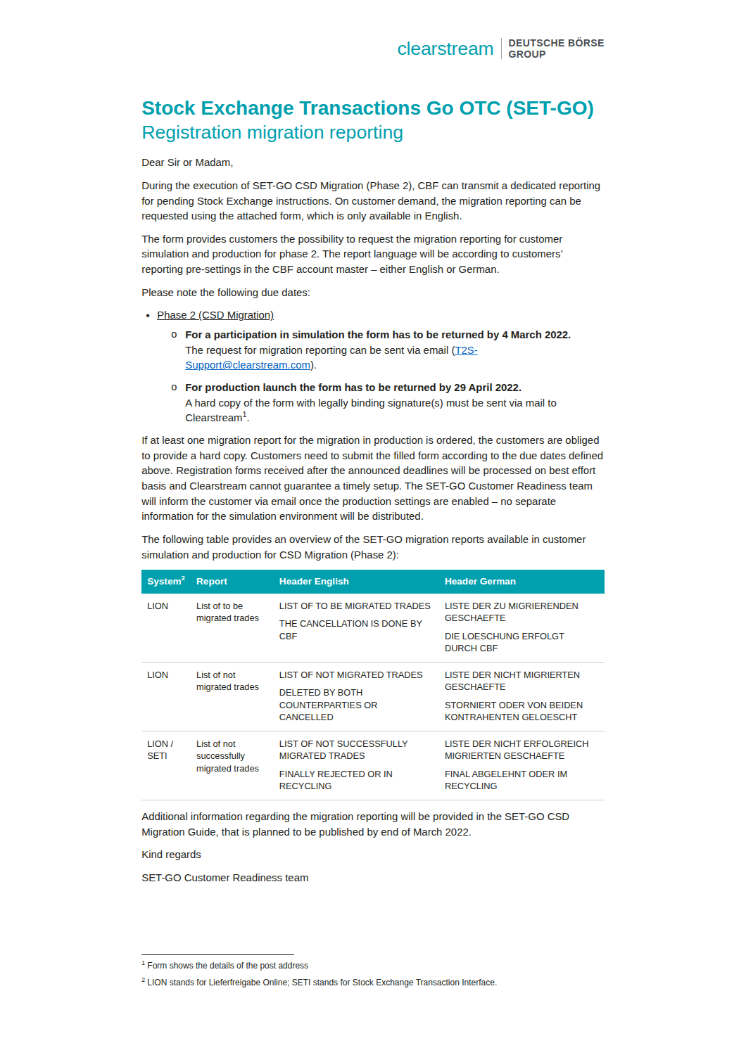clearstream DEUTSCHE BÖRSE
GROUP
Stock Exchange Transactions Go OTC (SET-GO)
Registration migration reporting
Dear Sir or Madam,
During the execution of SET-GO CSD Migration (Phase 2), CBF can transmit a dedicated reporting for pending Stock Exchange instructions. On customer demand, the migration reporting can be requested using the attached form, which is only available in English.
The form provides customers the possibility to request the migration reporting for customer simulation and production for phase 2. The report language will be according to customers’ reporting pre-settings in the CBF account master – either English or German.
Please note the following due dates:
Phase 2 (CSD Migration)
For a participation in simulation the form has to be returned by 4 March 2022.
The request for migration reporting can be sent via email (T2S-Support@clearstream.com).
For production launch the form has to be returned by 29 April 2022.
A hard copy of the form with legally binding signature(s) must be sent via mail to Clearstream1.
If at least one migration report for the migration in production is ordered, the customers are obliged to provide a hard copy. Customers need to submit the filled form according to the due dates defined above. Registration forms received after the announced deadlines will be processed on best effort basis and Clearstream cannot guarantee a timely setup. The SET-GO Customer Readiness team will inform the customer via email once the production settings are enabled – no separate information for the simulation environment will be distributed.
The following table provides an overview of the SET-GO migration reports available in customer simulation and production for CSD Migration (Phase 2):
| System 2 | Report | Header English | Header German |
| --- | --- | --- | --- |
| LION | List of to be migrated trades | LIST OF TO BE MIGRATED TRADES THE CANCELLATION IS DONE BY CBF | LISTE DER ZU MIGRIERENDEN GESCHAEFTE DIE LOESCHUNG ERFOLGT DURCH CBF |
| LION | List of not migrated trades | LIST OF NOT MIGRATED TRADES DELETED BY BOTH COUNTERPARTIES OR CANCELLED | LISTE DER NICHT MIGRIERTEN GESCHAEFTE STORNIERT ODER VON BEIDEN KONTRAHENTEN GELOESCHT |
| LION / SETI | List of not successfully migrated trades | LIST OF NOT SUCCESSFULLY MIGRATED TRADES FINALLY REJECTED OR IN RECYCLING | LISTE DER NICHT ERFOLGREICH MIGRIERTEN GESCHAEFTE FINAL ABGELEHNT ODER IM RECYCLING |
Additional information regarding the migration reporting will be provided in the SET-GO CSD Migration Guide, that is planned to be published by end of March 2022.
Kind regards
SET-GO Customer Readiness team
1 Form shows the details of the post address
2 LION stands for Lieferfreigabe Online; SETI stands for Stock Exchange Transaction Interface.